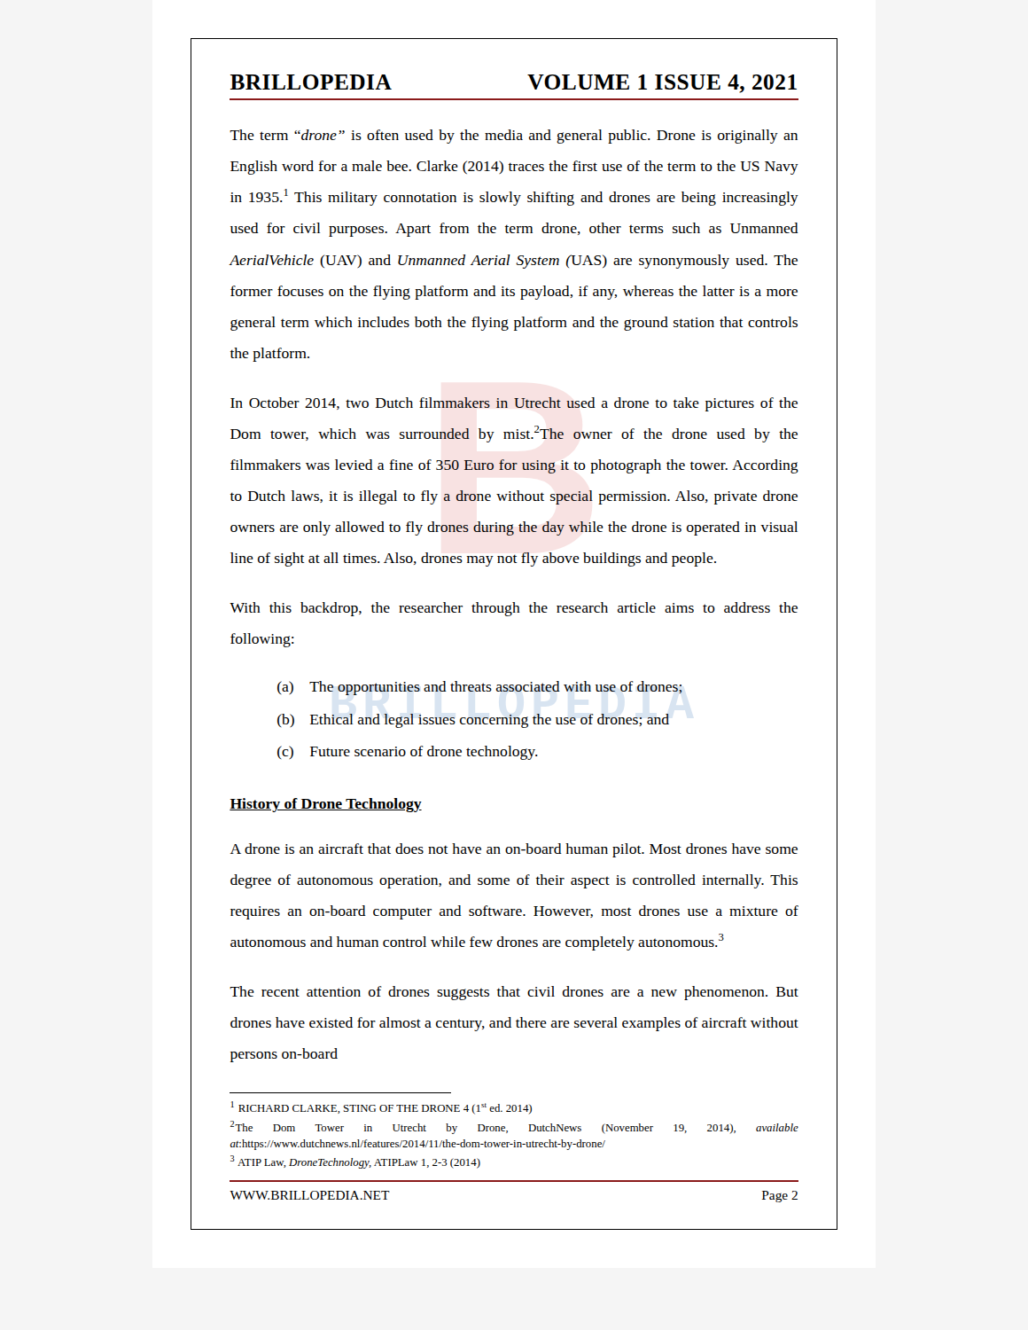BRILLOPEDIA VOLUME 1 ISSUE 4, 2021
B
BRILLOPEDIA
The term “drone” is often used by the media and general public. Drone is originally an English word for a male bee. Clarke (2014) traces the first use of the term to the US Navy in 1935.1 This military connotation is slowly shifting and drones are being increasingly used for civil purposes. Apart from the term drone, other terms such as Unmanned AerialVehicle (UAV) and Unmanned Aerial System (UAS) are synonymously used. The former focuses on the flying platform and its payload, if any, whereas the latter is a more general term which includes both the flying platform and the ground station that controls the platform.
In October 2014, two Dutch filmmakers in Utrecht used a drone to take pictures of the Dom tower, which was surrounded by mist.2The owner of the drone used by the filmmakers was levied a fine of 350 Euro for using it to photograph the tower. According to Dutch laws, it is illegal to fly a drone without special permission. Also, private drone owners are only allowed to fly drones during the day while the drone is operated in visual line of sight at all times. Also, drones may not fly above buildings and people.
With this backdrop, the researcher through the research article aims to address the following:
(a) The opportunities and threats associated with use of drones;
(b) Ethical and legal issues concerning the use of drones; and
(c) Future scenario of drone technology.
History of Drone Technology
A drone is an aircraft that does not have an on-board human pilot. Most drones have some degree of autonomous operation, and some of their aspect is controlled internally. This requires an on-board computer and software. However, most drones use a mixture of autonomous and human control while few drones are completely autonomous.3
The recent attention of drones suggests that civil drones are a new phenomenon. But drones have existed for almost a century, and there are several examples of aircraft without persons on-board
1 RICHARD CLARKE, STING OF THE DRONE 4 (1st ed. 2014)
2 The Dom Tower in Utrecht by Drone, DutchNews (November 19, 2014), available at:https://www.dutchnews.nl/features/2014/11/the-dom-tower-in-utrecht-by-drone/
3 ATIP Law, DroneTechnology, ATIPLaw 1, 2-3 (2014)
WWW.BRILLOPEDIA.NET Page 2